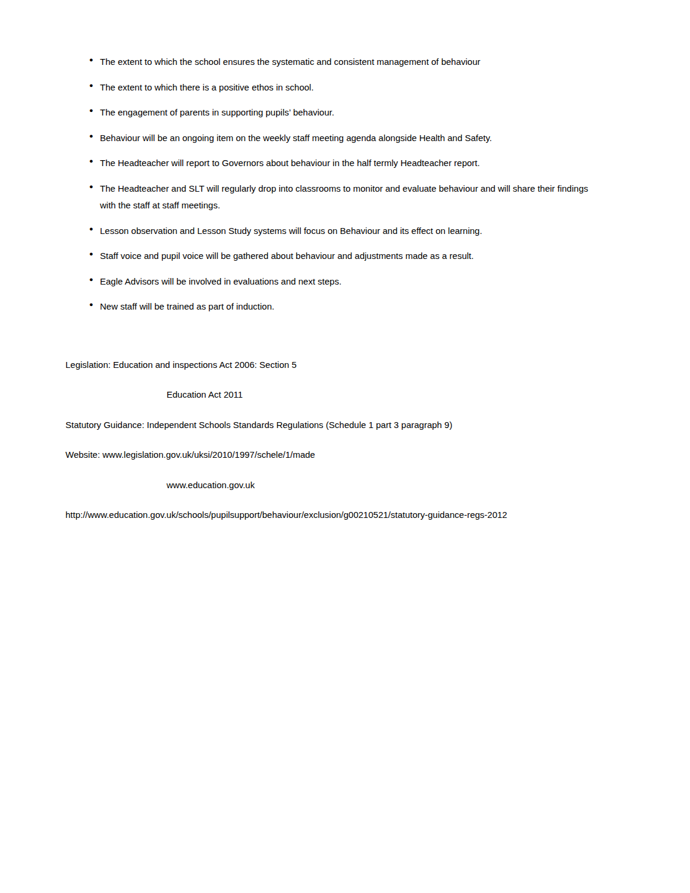The extent to which the school ensures the systematic and consistent management of behaviour
The extent to which there is a positive ethos in school.
The engagement of parents in supporting pupils’ behaviour.
Behaviour will be an ongoing item on the weekly staff meeting agenda alongside Health and Safety.
The Headteacher will report to Governors about behaviour in the half termly Headteacher report.
The Headteacher and SLT will regularly drop into classrooms to monitor and evaluate behaviour and will share their findings with the staff at staff meetings.
Lesson observation and Lesson Study systems will focus on Behaviour and its effect on learning.
Staff voice and pupil voice will be gathered about behaviour and adjustments made as a result.
Eagle Advisors will be involved in evaluations and next steps.
New staff will be trained as part of induction.
Legislation: Education and inspections Act 2006: Section 5
Education Act 2011
Statutory Guidance: Independent Schools Standards Regulations (Schedule 1 part 3 paragraph 9)
Website: www.legislation.gov.uk/uksi/2010/1997/schele/1/made
www.education.gov.uk
http://www.education.gov.uk/schools/pupilsupport/behaviour/exclusion/g00210521/statutory-guidance-regs-2012